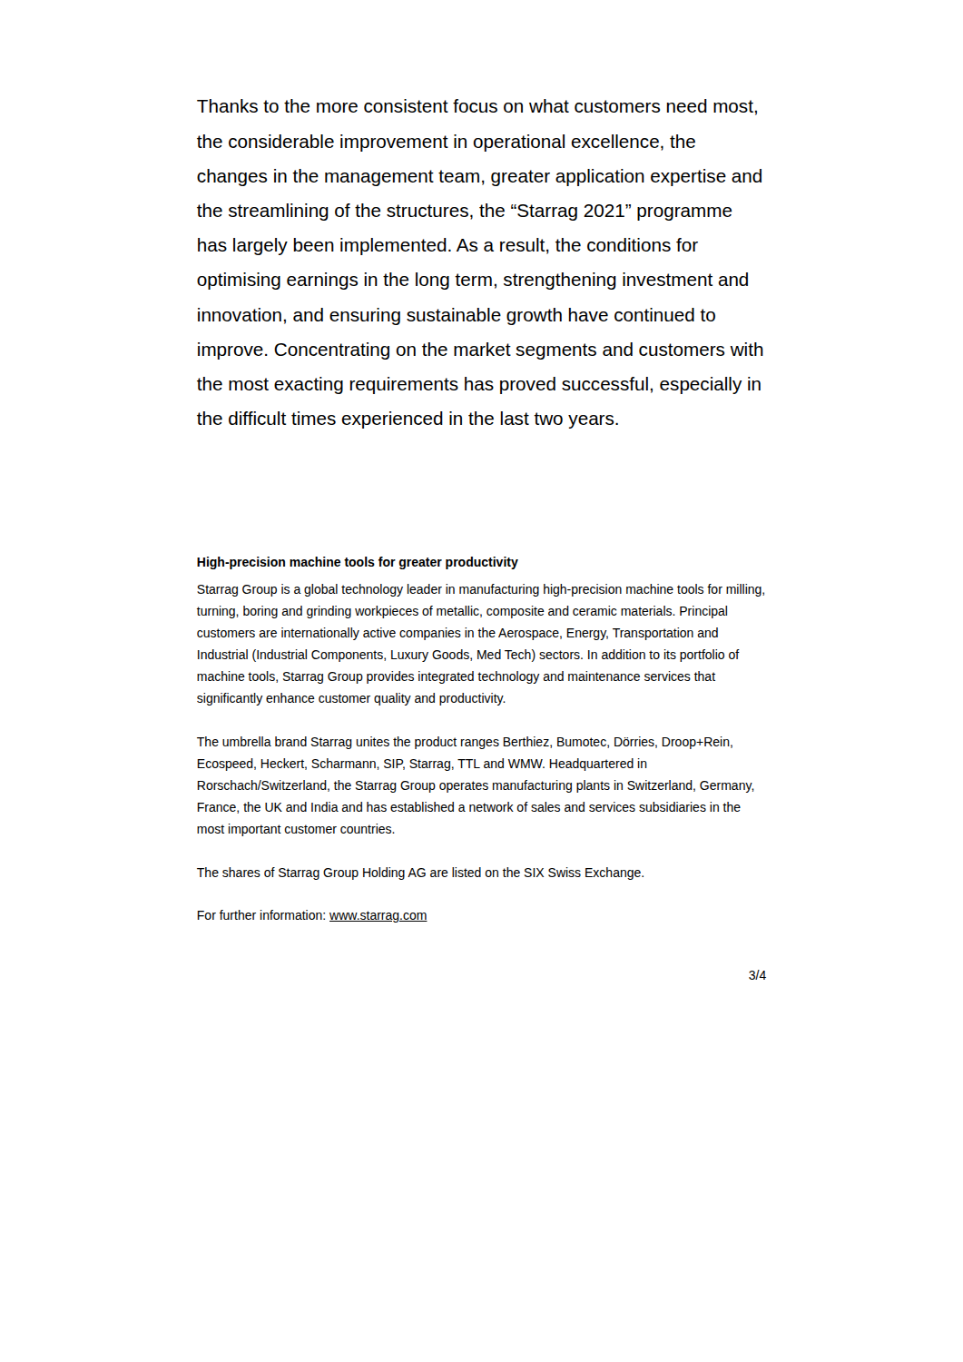Thanks to the more consistent focus on what customers need most, the considerable improvement in operational excellence, the changes in the management team, greater application expertise and the streamlining of the structures, the “Starrag 2021” programme has largely been implemented. As a result, the conditions for optimising earnings in the long term, strengthening investment and innovation, and ensuring sustainable growth have continued to improve. Concentrating on the market segments and customers with the most exacting requirements has proved successful, especially in the difficult times experienced in the last two years.
High-precision machine tools for greater productivity
Starrag Group is a global technology leader in manufacturing high-precision machine tools for milling, turning, boring and grinding workpieces of metallic, composite and ceramic materials. Principal customers are internationally active companies in the Aerospace, Energy, Transportation and Industrial (Industrial Components, Luxury Goods, Med Tech) sectors. In addition to its portfolio of machine tools, Starrag Group provides integrated technology and maintenance services that significantly enhance customer quality and productivity.
The umbrella brand Starrag unites the product ranges Berthiez, Bumotec, Dörries, Droop+Rein, Ecospeed, Heckert, Scharmann, SIP, Starrag, TTL and WMW. Headquartered in Rorschach/Switzerland, the Starrag Group operates manufacturing plants in Switzerland, Germany, France, the UK and India and has established a network of sales and services subsidiaries in the most important customer countries.
The shares of Starrag Group Holding AG are listed on the SIX Swiss Exchange.
For further information: www.starrag.com
3/4